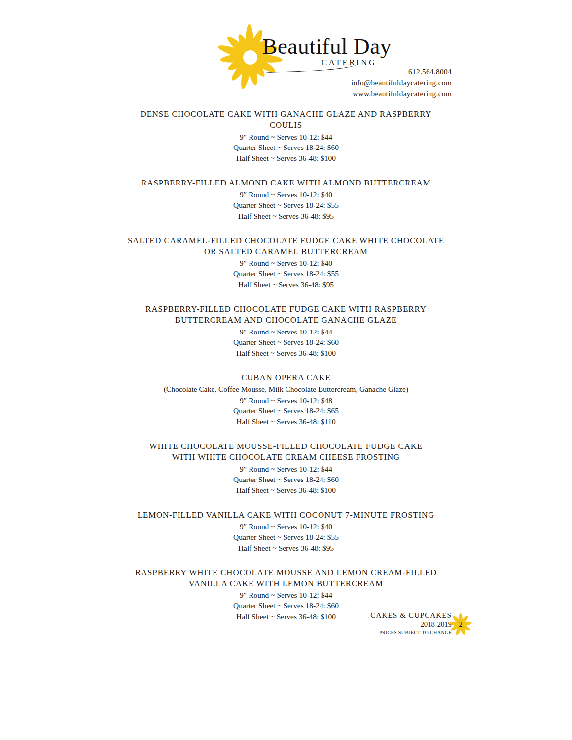Beautiful Day
CATERING
612.564.8004
info@beautifuldaycatering.com
www.beautifuldaycatering.com
Dense Chocolate Cake with Ganache Glaze and Raspberry Coulis
9″ Round ~ Serves 10-12: $44
Quarter Sheet ~ Serves 18-24: $60
Half Sheet ~ Serves 36-48: $100
Raspberry-Filled Almond Cake with Almond Buttercream
9″ Round ~ Serves 10-12: $40
Quarter Sheet ~ Serves 18-24: $55
Half Sheet ~ Serves 36-48: $95
Salted Caramel-Filled Chocolate Fudge Cake White Chocolate or Salted Caramel Buttercream
9″ Round ~ Serves 10-12: $40
Quarter Sheet ~ Serves 18-24: $55
Half Sheet ~ Serves 36-48: $95
Raspberry-Filled Chocolate Fudge Cake with Raspberry Buttercream and Chocolate Ganache Glaze
9″ Round ~ Serves 10-12: $44
Quarter Sheet ~ Serves 18-24: $60
Half Sheet ~ Serves 36-48: $100
Cuban Opera Cake
(Chocolate Cake, Coffee Mousse, Milk Chocolate Buttercream, Ganache Glaze)
9″ Round ~ Serves 10-12: $48
Quarter Sheet ~ Serves 18-24: $65
Half Sheet ~ Serves 36-48: $110
White Chocolate Mousse-Filled Chocolate Fudge Cake
with White Chocolate Cream Cheese Frosting
9″ Round ~ Serves 10-12: $44
Quarter Sheet ~ Serves 18-24: $60
Half Sheet ~ Serves 36-48: $100
Lemon-Filled Vanilla Cake with Coconut 7-Minute Frosting
9″ Round ~ Serves 10-12: $40
Quarter Sheet ~ Serves 18-24: $55
Half Sheet ~ Serves 36-48: $95
Raspberry White Chocolate Mousse and Lemon Cream-Filled Vanilla Cake with Lemon Buttercream
9″ Round ~ Serves 10-12: $44
Quarter Sheet ~ Serves 18-24: $60
Half Sheet ~ Serves 36-48: $100
CAKES & CUPCAKES
2018-2019
PRICES SUBJECT TO CHANGE
2